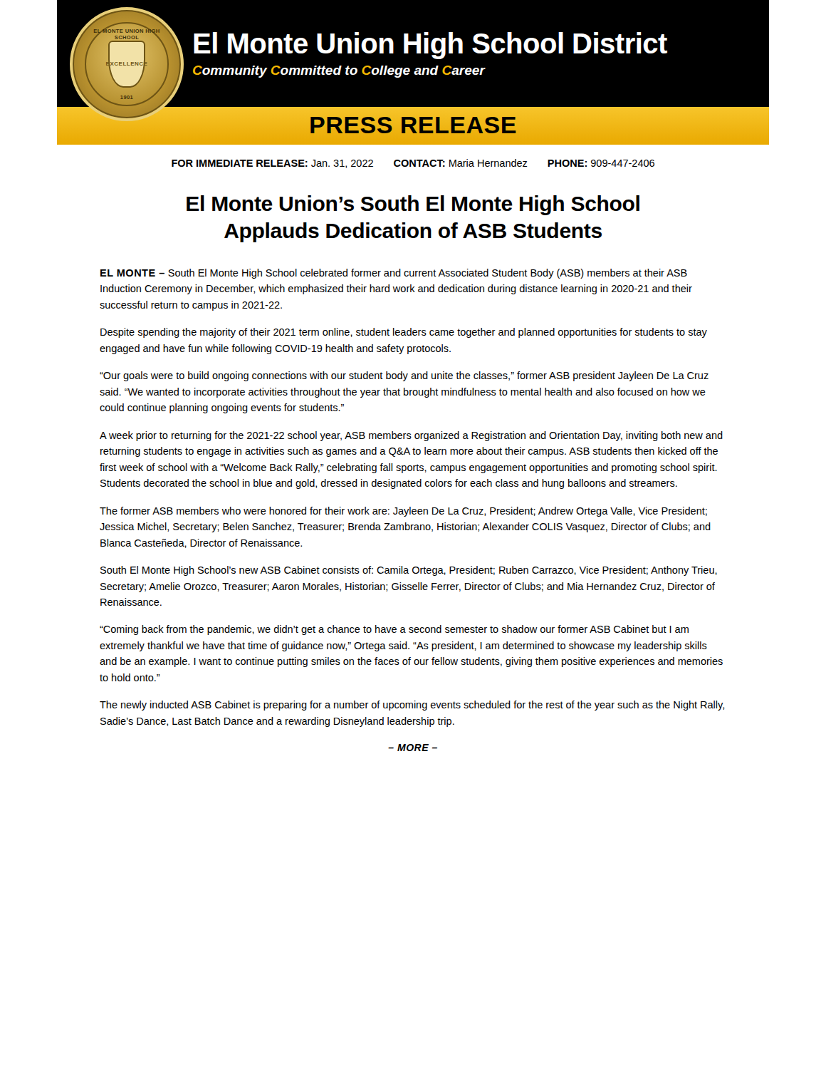EL MONTE UNION HIGH SCHOOL 1901
EXCELLENCE
El Monte Union High School District
Community Committed to College and Career
PRESS RELEASE
FOR IMMEDIATE RELEASE: Jan. 31, 2022
CONTACT: Maria Hernandez
PHONE: 909-447-2406
El Monte Union’s South El Monte High School
Applauds Dedication of ASB Students
EL MONTE – South El Monte High School celebrated former and current Associated Student Body (ASB) members at their ASB Induction Ceremony in December, which emphasized their hard work and dedication during distance learning in 2020-21 and their successful return to campus in 2021-22.
Despite spending the majority of their 2021 term online, student leaders came together and planned opportunities for students to stay engaged and have fun while following COVID-19 health and safety protocols.
“Our goals were to build ongoing connections with our student body and unite the classes,” former ASB president Jayleen De La Cruz said. “We wanted to incorporate activities throughout the year that brought mindfulness to mental health and also focused on how we could continue planning ongoing events for students.”
A week prior to returning for the 2021-22 school year, ASB members organized a Registration and Orientation Day, inviting both new and returning students to engage in activities such as games and a Q&A to learn more about their campus. ASB students then kicked off the first week of school with a “Welcome Back Rally,” celebrating fall sports, campus engagement opportunities and promoting school spirit. Students decorated the school in blue and gold, dressed in designated colors for each class and hung balloons and streamers.
The former ASB members who were honored for their work are: Jayleen De La Cruz, President; Andrew Ortega Valle, Vice President; Jessica Michel, Secretary; Belen Sanchez, Treasurer; Brenda Zambrano, Historian; Alexander COLIS Vasquez, Director of Clubs; and Blanca Casteñeda, Director of Renaissance.
South El Monte High School’s new ASB Cabinet consists of: Camila Ortega, President; Ruben Carrazco, Vice President; Anthony Trieu, Secretary; Amelie Orozco, Treasurer; Aaron Morales, Historian; Gisselle Ferrer, Director of Clubs; and Mia Hernandez Cruz, Director of Renaissance.
“Coming back from the pandemic, we didn’t get a chance to have a second semester to shadow our former ASB Cabinet but I am extremely thankful we have that time of guidance now,” Ortega said. “As president, I am determined to showcase my leadership skills and be an example. I want to continue putting smiles on the faces of our fellow students, giving them positive experiences and memories to hold onto.”
The newly inducted ASB Cabinet is preparing for a number of upcoming events scheduled for the rest of the year such as the Night Rally, Sadie’s Dance, Last Batch Dance and a rewarding Disneyland leadership trip.
– MORE –